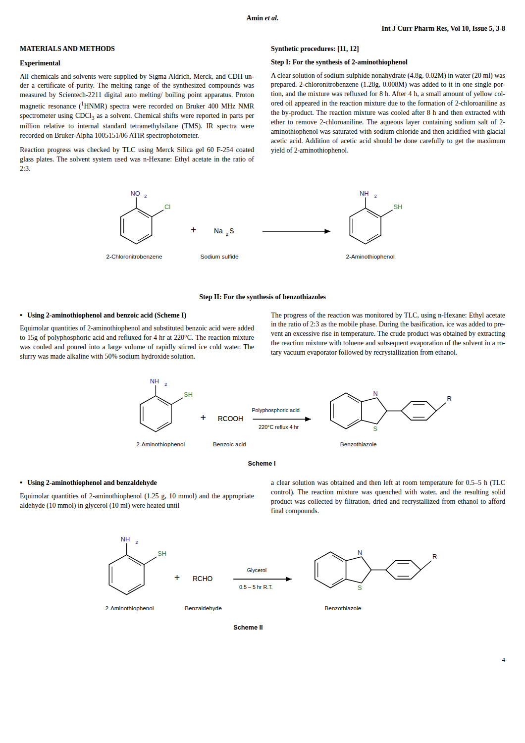Amin et al.
Int J Curr Pharm Res, Vol 10, Issue 5, 3-8
Materials and Methods
Experimental
All chemicals and solvents were supplied by Sigma Aldrich, Merck, and CDH under a certificate of purity. The melting range of the synthesized compounds was measured by Scientech-2211 digital auto melting/ boiling point apparatus. Proton magnetic resonance (1HNMR) spectra were recorded on Bruker 400 MHz NMR spectrometer using CDCl3 as a solvent. Chemical shifts were reported in parts per million relative to internal standard tetramethylsilane (TMS). IR spectra were recorded on Bruker-Alpha 1005151/06 ATIR spectrophotometer.
Reaction progress was checked by TLC using Merck Silica gel 60 F-254 coated glass plates. The solvent system used was n-Hexane: Ethyl acetate in the ratio of 2:3.
Synthetic procedures: [11, 12]
Step I: For the synthesis of 2-aminothiophenol
A clear solution of sodium sulphide nonahydrate (4.8g, 0.02M) in water (20 ml) was prepared. 2-chloronitrobenzene (1.28g, 0.008M) was added to it in one single portion, and the mixture was refluxed for 8 h. After 4 h, a small amount of yellow colored oil appeared in the reaction mixture due to the formation of 2-chloroaniline as the by-product. The reaction mixture was cooled after 8 h and then extracted with ether to remove 2-chloroaniline. The aqueous layer containing sodium salt of 2-aminothiophenol was saturated with sodium chloride and then acidified with glacial acetic acid. Addition of acetic acid should be done carefully to get the maximum yield of 2-aminothiophenol.
NO 2 Cl 2-Chloronitrobenzene + Na 2 S Sodium sulfide NH 2 SH 2-Aminothiophenol
Step II: For the synthesis of benzothiazoles
•Using 2-aminothiophenol and benzoic acid (Scheme I)
Equimolar quantities of 2-aminothiophenol and substituted benzoic acid were added to 15g of polyphosphoric acid and refluxed for 4 hr at 220°C. The reaction mixture was cooled and poured into a large volume of rapidly stirred ice cold water. The slurry was made alkaline with 50% sodium hydroxide solution.
The progress of the reaction was monitored by TLC, using n-Hexane: Ethyl acetate in the ratio of 2:3 as the mobile phase. During the basification, ice was added to prevent an excessive rise in temperature. The crude product was obtained by extracting the reaction mixture with toluene and subsequent evaporation of the solvent in a rotary vacuum evaporator followed by recrystallization from ethanol.
NH 2 SH 2-Aminothiophenol + RCOOH Benzoic acid Polyphosphoric acid 220°C reflux 4 hr N S R Benzothiazole Scheme I
•Using 2-aminothiophenol and benzaldehyde
Equimolar quantities of 2-aminothiophenol (1.25 g, 10 mmol) and the appropriate aldehyde (10 mmol) in glycerol (10 ml) were heated until
a clear solution was obtained and then left at room temperature for 0.5–5 h (TLC control). The reaction mixture was quenched with water, and the resulting solid product was collected by filtration, dried and recrystallized from ethanol to afford final compounds.
NH 2 SH 2-Aminothiophenol + RCHO Benzaldehyde Glycerol 0.5 – 5 hr R.T. N S R Benzothiazole Scheme II
4